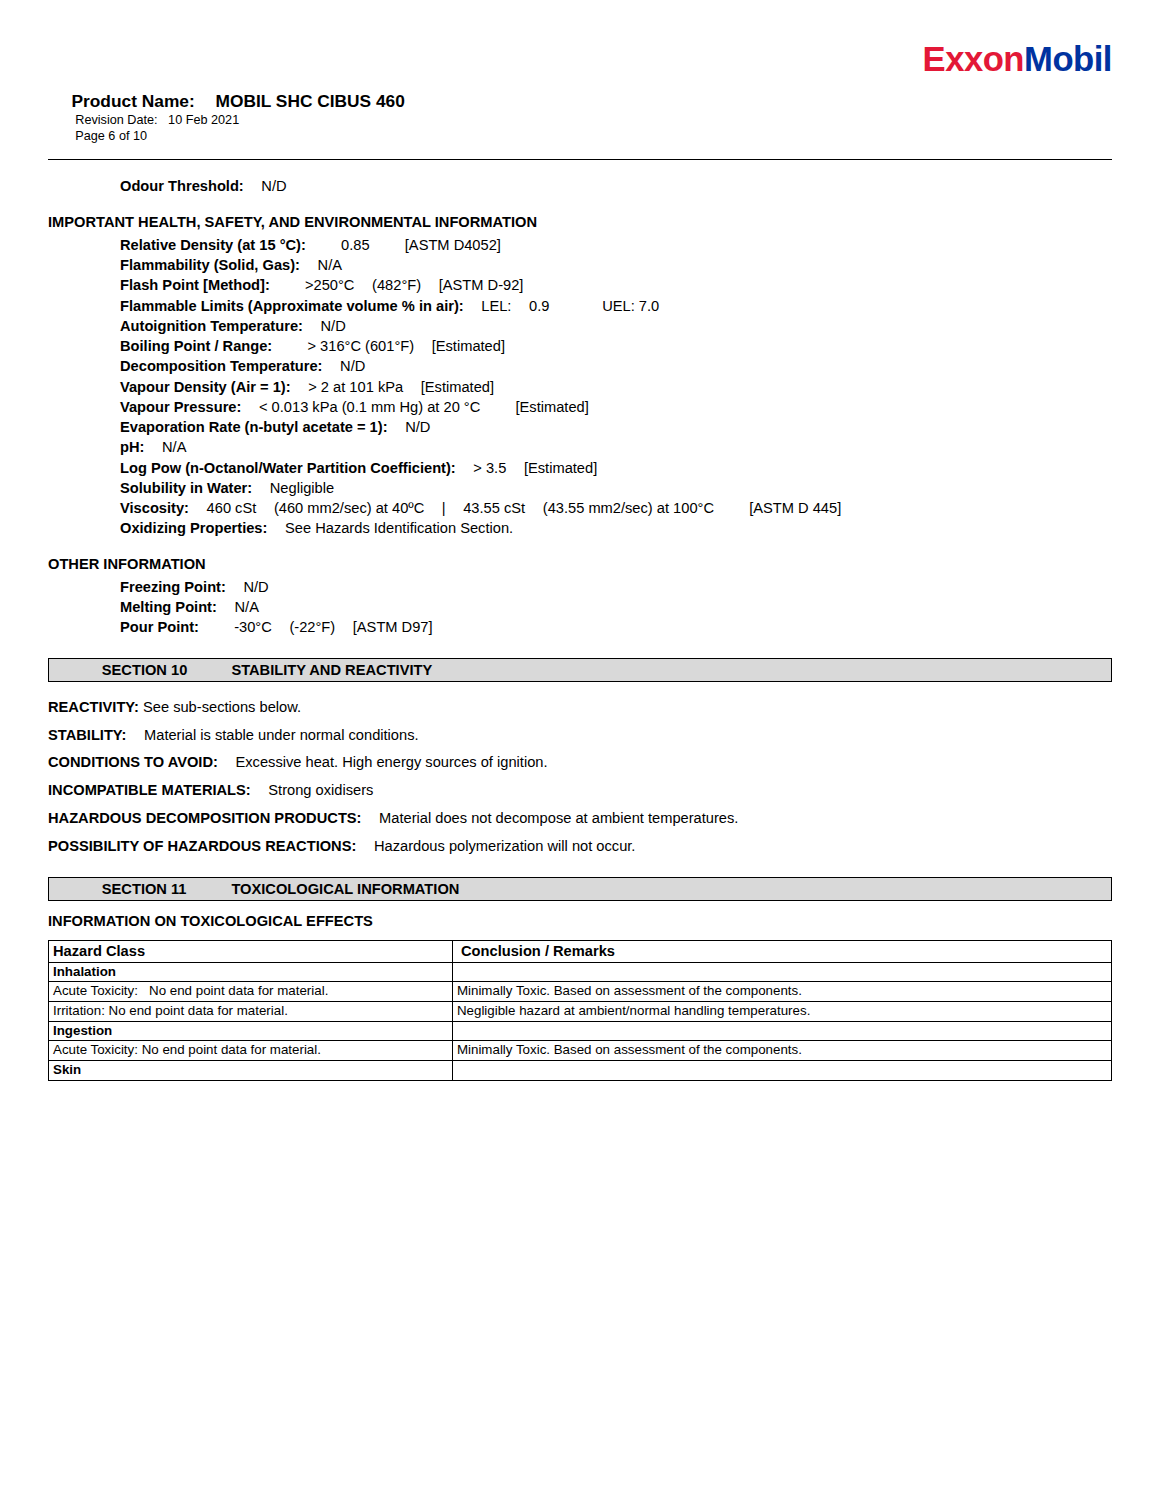Exxon Mobil
Product Name: MOBIL SHC CIBUS 460
Revision Date: 10 Feb 2021
Page 6 of 10
Odour Threshold: N/D
IMPORTANT HEALTH, SAFETY, AND ENVIRONMENTAL INFORMATION
Relative Density (at 15 °C): 0.85 [ASTM D4052]
Flammability (Solid, Gas): N/A
Flash Point [Method]: >250°C (482°F) [ASTM D-92]
Flammable Limits (Approximate volume % in air): LEL: 0.9 UEL: 7.0
Autoignition Temperature: N/D
Boiling Point / Range: > 316°C (601°F) [Estimated]
Decomposition Temperature: N/D
Vapour Density (Air = 1): > 2 at 101 kPa [Estimated]
Vapour Pressure: < 0.013 kPa (0.1 mm Hg) at 20 °C [Estimated]
Evaporation Rate (n-butyl acetate = 1): N/D
pH: N/A
Log Pow (n-Octanol/Water Partition Coefficient): > 3.5 [Estimated]
Solubility in Water: Negligible
Viscosity: 460 cSt (460 mm2/sec) at 40ºC | 43.55 cSt (43.55 mm2/sec) at 100°C [ASTM D 445]
Oxidizing Properties: See Hazards Identification Section.
OTHER INFORMATION
Freezing Point: N/D
Melting Point: N/A
Pour Point: -30°C (-22°F) [ASTM D97]
SECTION 10 STABILITY AND REACTIVITY
REACTIVITY: See sub-sections below.
STABILITY: Material is stable under normal conditions.
CONDITIONS TO AVOID: Excessive heat. High energy sources of ignition.
INCOMPATIBLE MATERIALS: Strong oxidisers
HAZARDOUS DECOMPOSITION PRODUCTS: Material does not decompose at ambient temperatures.
POSSIBILITY OF HAZARDOUS REACTIONS: Hazardous polymerization will not occur.
SECTION 11 TOXICOLOGICAL INFORMATION
INFORMATION ON TOXICOLOGICAL EFFECTS
| Hazard Class | Conclusion / Remarks |
| --- | --- |
| Inhalation | |
| Acute Toxicity: No end point data for material. | Minimally Toxic. Based on assessment of the components. |
| Irritation: No end point data for material. | Negligible hazard at ambient/normal handling temperatures. |
| Ingestion | |
| Acute Toxicity: No end point data for material. | Minimally Toxic. Based on assessment of the components. |
| Skin | |